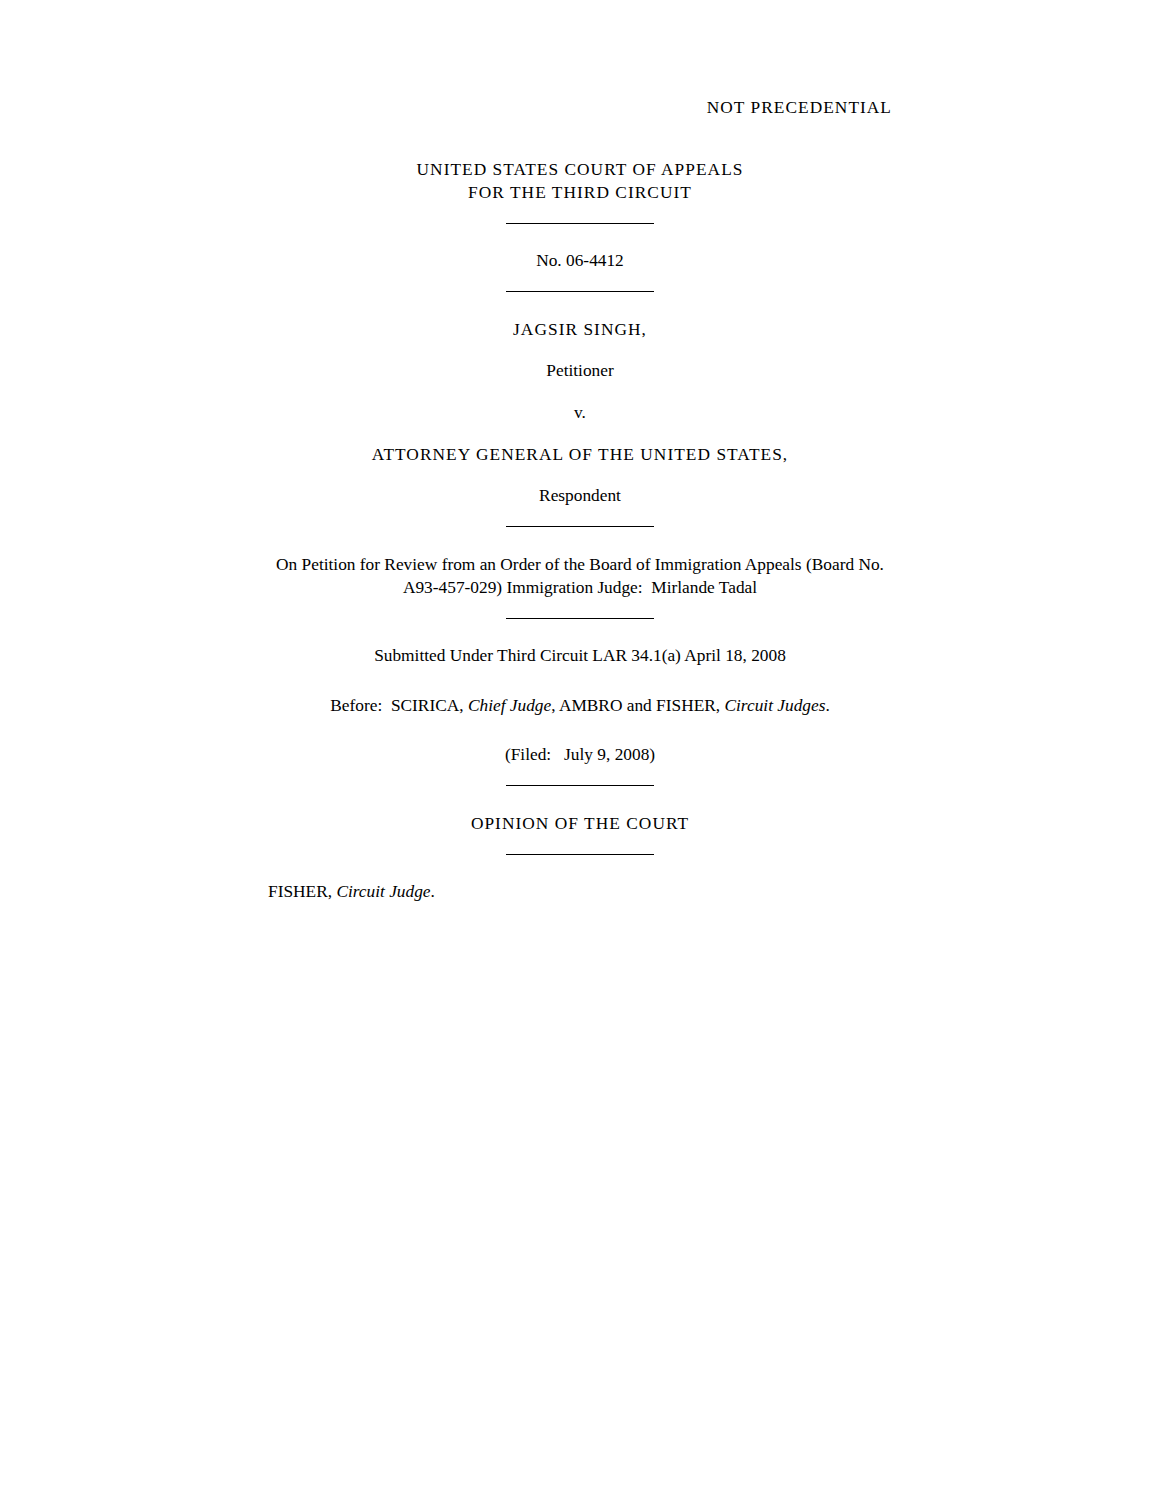NOT PRECEDENTIAL
UNITED STATES COURT OF APPEALS FOR THE THIRD CIRCUIT
No. 06-4412
JAGSIR SINGH,
Petitioner
v.
ATTORNEY GENERAL OF THE UNITED STATES,
Respondent
On Petition for Review from an Order of the Board of Immigration Appeals (Board No. A93-457-029) Immigration Judge: Mirlande Tadal
Submitted Under Third Circuit LAR 34.1(a) April 18, 2008
Before: SCIRICA, Chief Judge, AMBRO and FISHER, Circuit Judges.
(Filed: July 9, 2008)
OPINION OF THE COURT
FISHER, Circuit Judge.